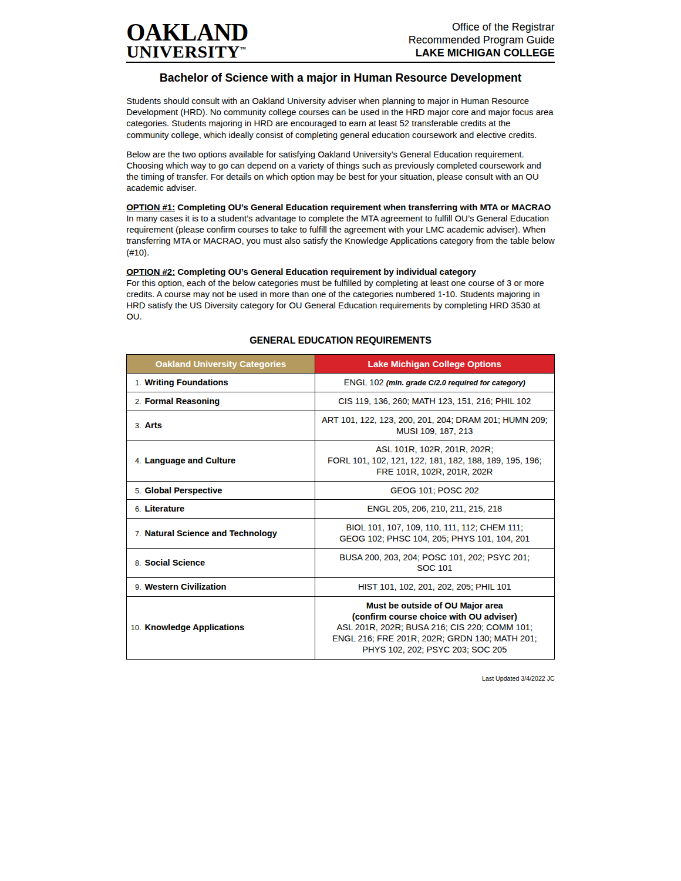OAKLAND
UNIVERSITY™
Office of the Registrar
Recommended Program Guide
LAKE MICHIGAN COLLEGE
Bachelor of Science with a major in Human Resource Development
Students should consult with an Oakland University adviser when planning to major in Human Resource Development (HRD). No community college courses can be used in the HRD major core and major focus area categories. Students majoring in HRD are encouraged to earn at least 52 transferable credits at the community college, which ideally consist of completing general education coursework and elective credits.
Below are the two options available for satisfying Oakland University’s General Education requirement. Choosing which way to go can depend on a variety of things such as previously completed coursework and the timing of transfer. For details on which option may be best for your situation, please consult with an OU academic adviser.
OPTION #1: Completing OU’s General Education requirement when transferring with MTA or MACRAO
In many cases it is to a student’s advantage to complete the MTA agreement to fulfill OU’s General Education requirement (please confirm courses to take to fulfill the agreement with your LMC academic adviser). When transferring MTA or MACRAO, you must also satisfy the Knowledge Applications category from the table below (#10).
OPTION #2: Completing OU’s General Education requirement by individual category
For this option, each of the below categories must be fulfilled by completing at least one course of 3 or more credits. A course may not be used in more than one of the categories numbered 1-10. Students majoring in HRD satisfy the US Diversity category for OU General Education requirements by completing HRD 3530 at OU.
GENERAL EDUCATION REQUIREMENTS
| Oakland University Categories | Lake Michigan College Options |
| --- | --- |
| 1. Writing Foundations | ENGL 102 (min. grade C/2.0 required for category) |
| 2. Formal Reasoning | CIS 119, 136, 260; MATH 123, 151, 216; PHIL 102 |
| 3. Arts | ART 101, 122, 123, 200, 201, 204; DRAM 201; HUMN 209; MUSI 109, 187, 213 |
| 4. Language and Culture | ASL 101R, 102R, 201R, 202R; FORL 101, 102, 121, 122, 181, 182, 188, 189, 195, 196; FRE 101R, 102R, 201R, 202R |
| 5. Global Perspective | GEOG 101; POSC 202 |
| 6. Literature | ENGL 205, 206, 210, 211, 215, 218 |
| 7. Natural Science and Technology | BIOL 101, 107, 109, 110, 111, 112; CHEM 111; GEOG 102; PHSC 104, 205; PHYS 101, 104, 201 |
| 8. Social Science | BUSA 200, 203, 204; POSC 101, 202; PSYC 201; SOC 101 |
| 9. Western Civilization | HIST 101, 102, 201, 202, 205; PHIL 101 |
| 10. Knowledge Applications | Must be outside of OU Major area (confirm course choice with OU adviser) ASL 201R, 202R; BUSA 216; CIS 220; COMM 101; ENGL 216; FRE 201R, 202R; GRDN 130; MATH 201; PHYS 102, 202; PSYC 203; SOC 205 |
Last Updated 3/4/2022 JC